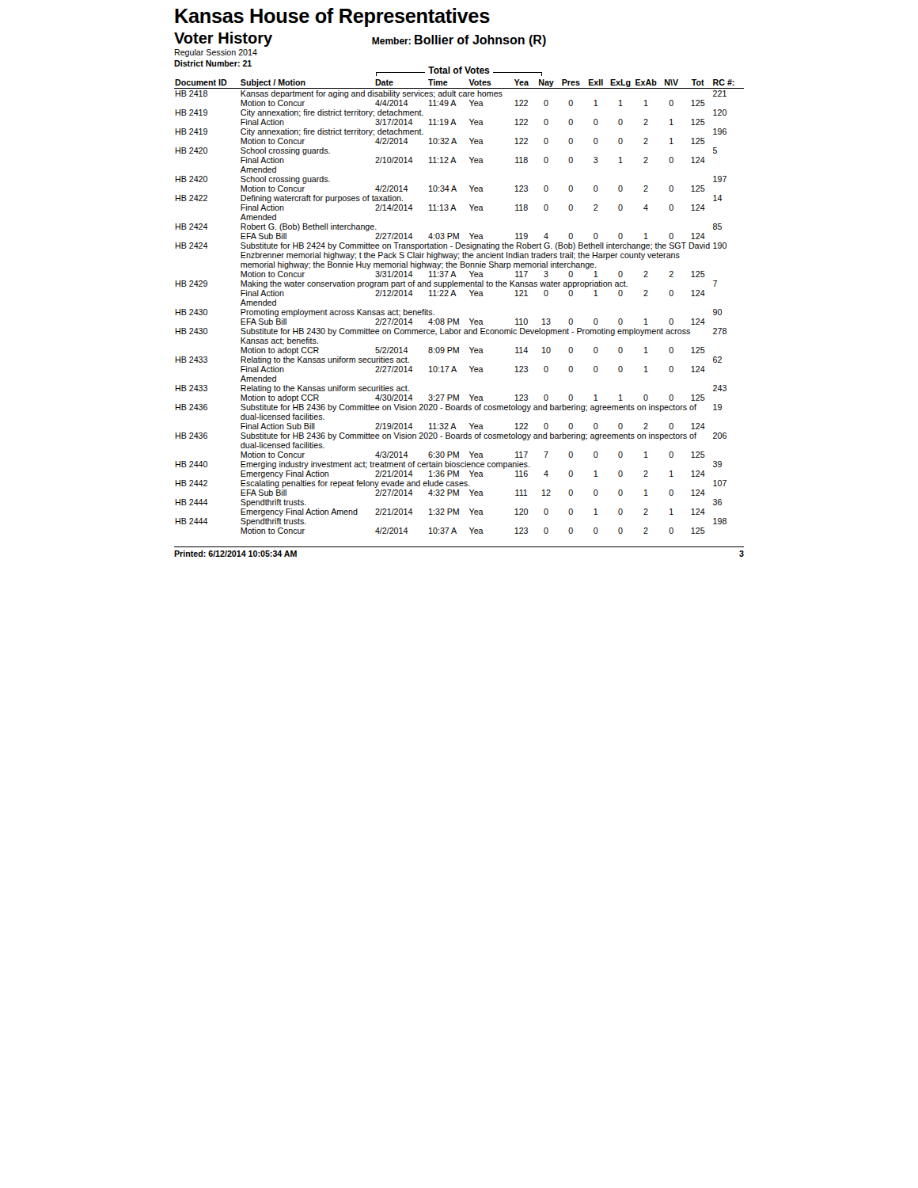Kansas House of Representatives
Voter History
Member: Bollier of Johnson (R)
Regular Session 2014
District Number: 21
Total of Votes
| Document ID | Subject / Motion | Date | Time | Votes | Yea | Nay | Pres | ExII | ExLg | ExAb | N\V | Tot | RC #: |
| --- | --- | --- | --- | --- | --- | --- | --- | --- | --- | --- | --- | --- | --- |
| HB 2418 | Kansas department for aging and disability services; adult care homes | 221 |
| | Motion to Concur | 4/4/2014 | 11:49 A | Yea | 122 | 0 | 0 | 1 | 1 | 1 | 0 | 125 | |
| HB 2419 | City annexation; fire district territory; detachment. | 120 |
| | Final Action | 3/17/2014 | 11:19 A | Yea | 122 | 0 | 0 | 0 | 0 | 2 | 1 | 125 | |
| HB 2419 | City annexation; fire district territory; detachment. | 196 |
| | Motion to Concur | 4/2/2014 | 10:32 A | Yea | 122 | 0 | 0 | 0 | 0 | 2 | 1 | 125 | |
| HB 2420 | School crossing guards. | 5 |
| | Final Action Amended | 2/10/2014 | 11:12 A | Yea | 118 | 0 | 0 | 3 | 1 | 2 | 0 | 124 | |
| HB 2420 | School crossing guards. | 197 |
| | Motion to Concur | 4/2/2014 | 10:34 A | Yea | 123 | 0 | 0 | 0 | 0 | 2 | 0 | 125 | |
| HB 2422 | Defining watercraft for purposes of taxation. | 14 |
| | Final Action Amended | 2/14/2014 | 11:13 A | Yea | 118 | 0 | 0 | 2 | 0 | 4 | 0 | 124 | |
| HB 2424 | Robert G. (Bob) Bethell interchange. | 85 |
| | EFA Sub Bill | 2/27/2014 | 4:03 PM | Yea | 119 | 4 | 0 | 0 | 0 | 1 | 0 | 124 | |
| HB 2424 | Substitute for HB 2424 by Committee on Transportation - Designating the Robert G. (Bob) Bethell interchange; the SGT David Enzbrenner memorial highway; t the Pack S Clair highway; the ancient Indian traders trail; the Harper county veterans memorial highway; the Bonnie Huy memorial highway; the Bonnie Sharp memorial interchange. | 190 |
| | Motion to Concur | 3/31/2014 | 11:37 A | Yea | 117 | 3 | 0 | 1 | 0 | 2 | 2 | 125 | |
| HB 2429 | Making the water conservation program part of and supplemental to the Kansas water appropriation act. | 7 |
| | Final Action Amended | 2/12/2014 | 11:22 A | Yea | 121 | 0 | 0 | 1 | 0 | 2 | 0 | 124 | |
| HB 2430 | Promoting employment across Kansas act; benefits. | 90 |
| | EFA Sub Bill | 2/27/2014 | 4:08 PM | Yea | 110 | 13 | 0 | 0 | 0 | 1 | 0 | 124 | |
| HB 2430 | Substitute for HB 2430 by Committee on Commerce, Labor and Economic Development - Promoting employment across Kansas act; benefits. | 278 |
| | Motion to adopt CCR | 5/2/2014 | 8:09 PM | Yea | 114 | 10 | 0 | 0 | 0 | 1 | 0 | 125 | |
| HB 2433 | Relating to the Kansas uniform securities act. | 62 |
| | Final Action Amended | 2/27/2014 | 10:17 A | Yea | 123 | 0 | 0 | 0 | 0 | 1 | 0 | 124 | |
| HB 2433 | Relating to the Kansas uniform securities act. | 243 |
| | Motion to adopt CCR | 4/30/2014 | 3:27 PM | Yea | 123 | 0 | 0 | 1 | 1 | 0 | 0 | 125 | |
| HB 2436 | Substitute for HB 2436 by Committee on Vision 2020 - Boards of cosmetology and barbering; agreements on inspectors of dual-licensed facilities. | 19 |
| | Final Action Sub Bill | 2/19/2014 | 11:32 A | Yea | 122 | 0 | 0 | 0 | 0 | 2 | 0 | 124 | |
| HB 2436 | Substitute for HB 2436 by Committee on Vision 2020 - Boards of cosmetology and barbering; agreements on inspectors of dual-licensed facilities. | 206 |
| | Motion to Concur | 4/3/2014 | 6:30 PM | Yea | 117 | 7 | 0 | 0 | 0 | 1 | 0 | 125 | |
| HB 2440 | Emerging industry investment act; treatment of certain bioscience companies. | 39 |
| | Emergency Final Action | 2/21/2014 | 1:36 PM | Yea | 116 | 4 | 0 | 1 | 0 | 2 | 1 | 124 | |
| HB 2442 | Escalating penalties for repeat felony evade and elude cases. | 107 |
| | EFA Sub Bill | 2/27/2014 | 4:32 PM | Yea | 111 | 12 | 0 | 0 | 0 | 1 | 0 | 124 | |
| HB 2444 | Spendthrift trusts. | 36 |
| | Emergency Final Action Amend | 2/21/2014 | 1:32 PM | Yea | 120 | 0 | 0 | 1 | 0 | 2 | 1 | 124 | |
| HB 2444 | Spendthrift trusts. | 198 |
| | Motion to Concur | 4/2/2014 | 10:37 A | Yea | 123 | 0 | 0 | 0 | 0 | 2 | 0 | 125 | |
Printed: 6/12/2014 10:05:34 AM
3